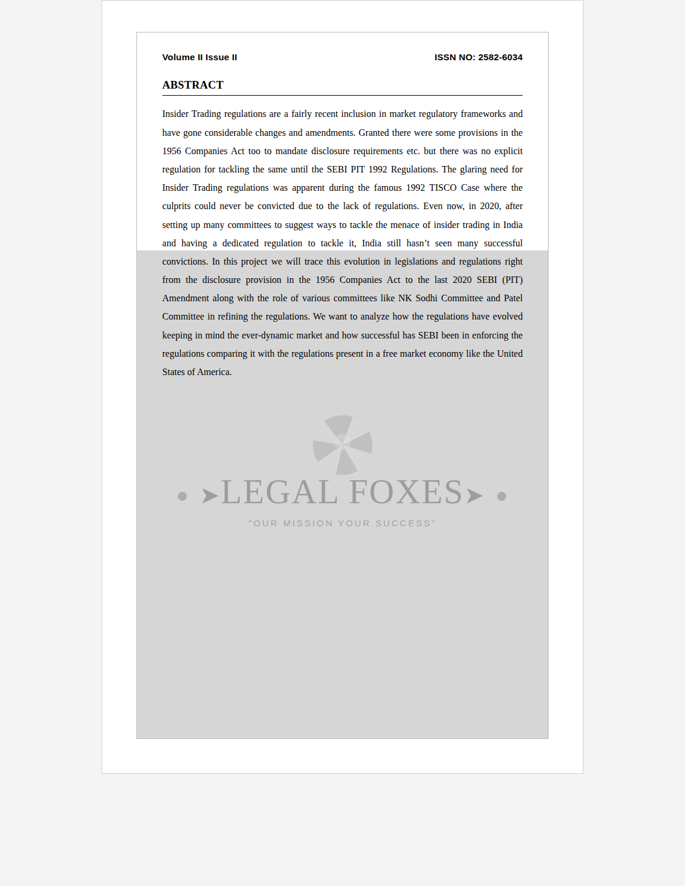Volume II Issue II ISSN NO: 2582-6034
ABSTRACT
Insider Trading regulations are a fairly recent inclusion in market regulatory frameworks and have gone considerable changes and amendments. Granted there were some provisions in the 1956 Companies Act too to mandate disclosure requirements etc. but there was no explicit regulation for tackling the same until the SEBI PIT 1992 Regulations. The glaring need for Insider Trading regulations was apparent during the famous 1992 TISCO Case where the culprits could never be convicted due to the lack of regulations. Even now, in 2020, after setting up many committees to suggest ways to tackle the menace of insider trading in India and having a dedicated regulation to tackle it, India still hasn’t seen many successful convictions. In this project we will trace this evolution in legislations and regulations right from the disclosure provision in the 1956 Companies Act to the last 2020 SEBI (PIT) Amendment along with the role of various committees like NK Sodhi Committee and Patel Committee in refining the regulations. We want to analyze how the regulations have evolved keeping in mind the ever-dynamic market and how successful has SEBI been in enforcing the regulations comparing it with the regulations present in a free market economy like the United States of America.
● ➤LEGAL FOXES➤ ●
"OUR MISSION YOUR SUCCESS"